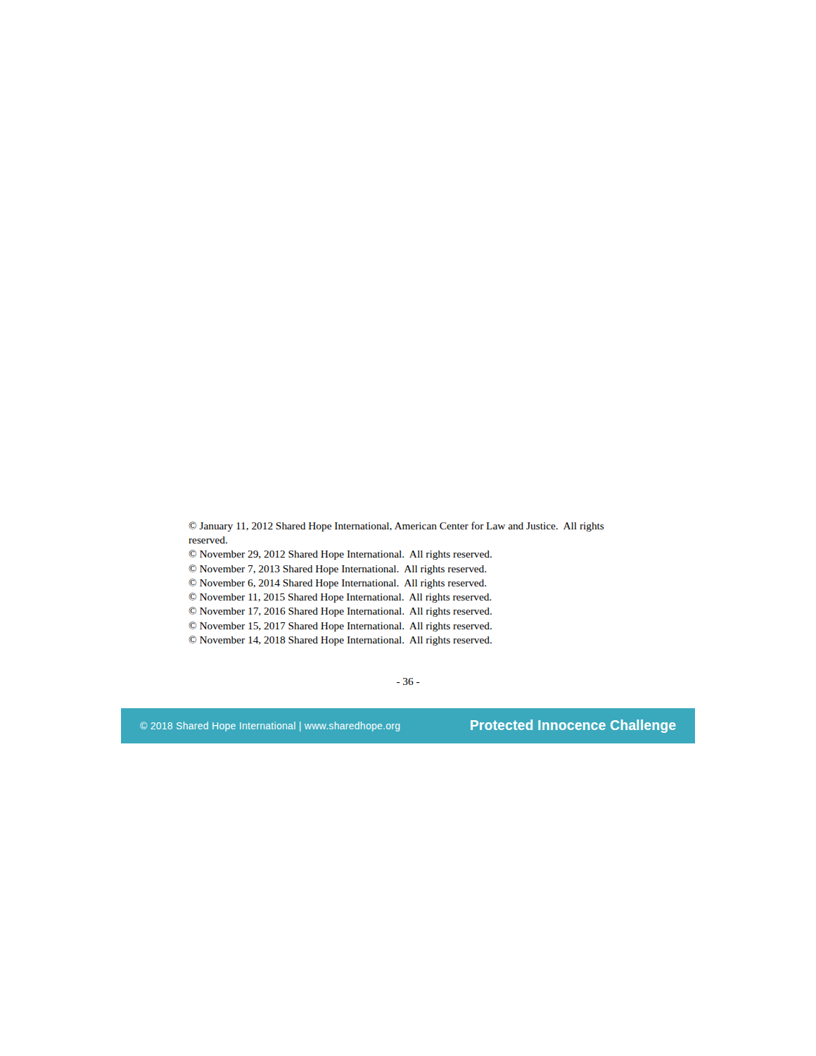© January 11, 2012 Shared Hope International, American Center for Law and Justice. All rights reserved.
© November 29, 2012 Shared Hope International. All rights reserved.
© November 7, 2013 Shared Hope International. All rights reserved.
© November 6, 2014 Shared Hope International. All rights reserved.
© November 11, 2015 Shared Hope International. All rights reserved.
© November 17, 2016 Shared Hope International. All rights reserved.
© November 15, 2017 Shared Hope International. All rights reserved.
© November 14, 2018 Shared Hope International. All rights reserved.
- 36 -
© 2018 Shared Hope International | www.sharedhope.org
Protected Innocence Challenge